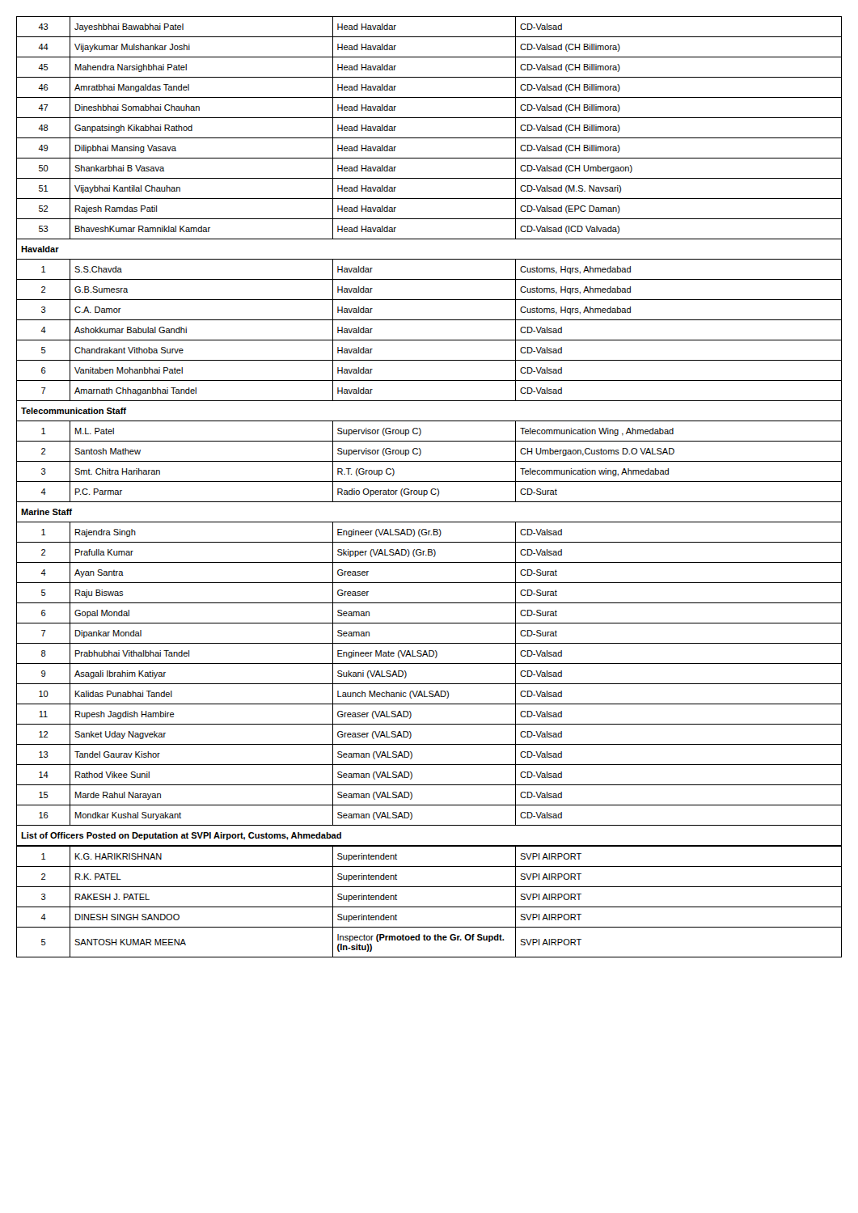| 43 | Jayeshbhai Bawabhai Patel | Head Havaldar | CD-Valsad |
| 44 | Vijaykumar Mulshankar Joshi | Head Havaldar | CD-Valsad (CH Billimora) |
| 45 | Mahendra Narsighbhai Patel | Head Havaldar | CD-Valsad (CH Billimora) |
| 46 | Amratbhai Mangaldas Tandel | Head Havaldar | CD-Valsad (CH Billimora) |
| 47 | Dineshbhai Somabhai Chauhan | Head Havaldar | CD-Valsad (CH Billimora) |
| 48 | Ganpatsingh Kikabhai Rathod | Head Havaldar | CD-Valsad (CH Billimora) |
| 49 | Dilipbhai Mansing Vasava | Head Havaldar | CD-Valsad (CH Billimora) |
| 50 | Shankarbhai B Vasava | Head Havaldar | CD-Valsad (CH Umbergaon) |
| 51 | Vijaybhai Kantilal Chauhan | Head Havaldar | CD-Valsad (M.S. Navsari) |
| 52 | Rajesh Ramdas Patil | Head Havaldar | CD-Valsad (EPC Daman) |
| 53 | BhaveshKumar Ramniklal Kamdar | Head Havaldar | CD-Valsad (ICD Valvada) |
| Havaldar |
| 1 | S.S.Chavda | Havaldar | Customs, Hqrs, Ahmedabad |
| 2 | G.B.Sumesra | Havaldar | Customs, Hqrs, Ahmedabad |
| 3 | C.A. Damor | Havaldar | Customs, Hqrs, Ahmedabad |
| 4 | Ashokkumar Babulal Gandhi | Havaldar | CD-Valsad |
| 5 | Chandrakant Vithoba Surve | Havaldar | CD-Valsad |
| 6 | Vanitaben Mohanbhai Patel | Havaldar | CD-Valsad |
| 7 | Amarnath Chhaganbhai Tandel | Havaldar | CD-Valsad |
| Telecommunication Staff |
| 1 | M.L. Patel | Supervisor (Group C) | Telecommunication Wing , Ahmedabad |
| 2 | Santosh Mathew | Supervisor (Group C) | CH Umbergaon,Customs D.O VALSAD |
| 3 | Smt. Chitra Hariharan | R.T. (Group C) | Telecommunication wing, Ahmedabad |
| 4 | P.C. Parmar | Radio Operator (Group C) | CD-Surat |
| Marine Staff |
| 1 | Rajendra Singh | Engineer (VALSAD) (Gr.B) | CD-Valsad |
| 2 | Prafulla Kumar | Skipper (VALSAD) (Gr.B) | CD-Valsad |
| 4 | Ayan Santra | Greaser | CD-Surat |
| 5 | Raju Biswas | Greaser | CD-Surat |
| 6 | Gopal Mondal | Seaman | CD-Surat |
| 7 | Dipankar Mondal | Seaman | CD-Surat |
| 8 | Prabhubhai Vithalbhai Tandel | Engineer Mate (VALSAD) | CD-Valsad |
| 9 | Asagali Ibrahim Katiyar | Sukani (VALSAD) | CD-Valsad |
| 10 | Kalidas Punabhai Tandel | Launch Mechanic (VALSAD) | CD-Valsad |
| 11 | Rupesh Jagdish Hambire | Greaser (VALSAD) | CD-Valsad |
| 12 | Sanket Uday Nagvekar | Greaser (VALSAD) | CD-Valsad |
| 13 | Tandel Gaurav Kishor | Seaman (VALSAD) | CD-Valsad |
| 14 | Rathod Vikee Sunil | Seaman (VALSAD) | CD-Valsad |
| 15 | Marde Rahul Narayan | Seaman (VALSAD) | CD-Valsad |
| 16 | Mondkar Kushal Suryakant | Seaman (VALSAD) | CD-Valsad |
| List of Officers Posted on Deputation at SVPI Airport, Customs, Ahmedabad |
| 1 | K.G. HARIKRISHNAN | Superintendent | SVPI AIRPORT |
| 2 | R.K. PATEL | Superintendent | SVPI AIRPORT |
| 3 | RAKESH J. PATEL | Superintendent | SVPI AIRPORT |
| 4 | DINESH SINGH SANDOO | Superintendent | SVPI AIRPORT |
| 5 | SANTOSH KUMAR MEENA | Inspector (Prmotoed to the Gr. Of Supdt. (In-situ)) | SVPI AIRPORT |